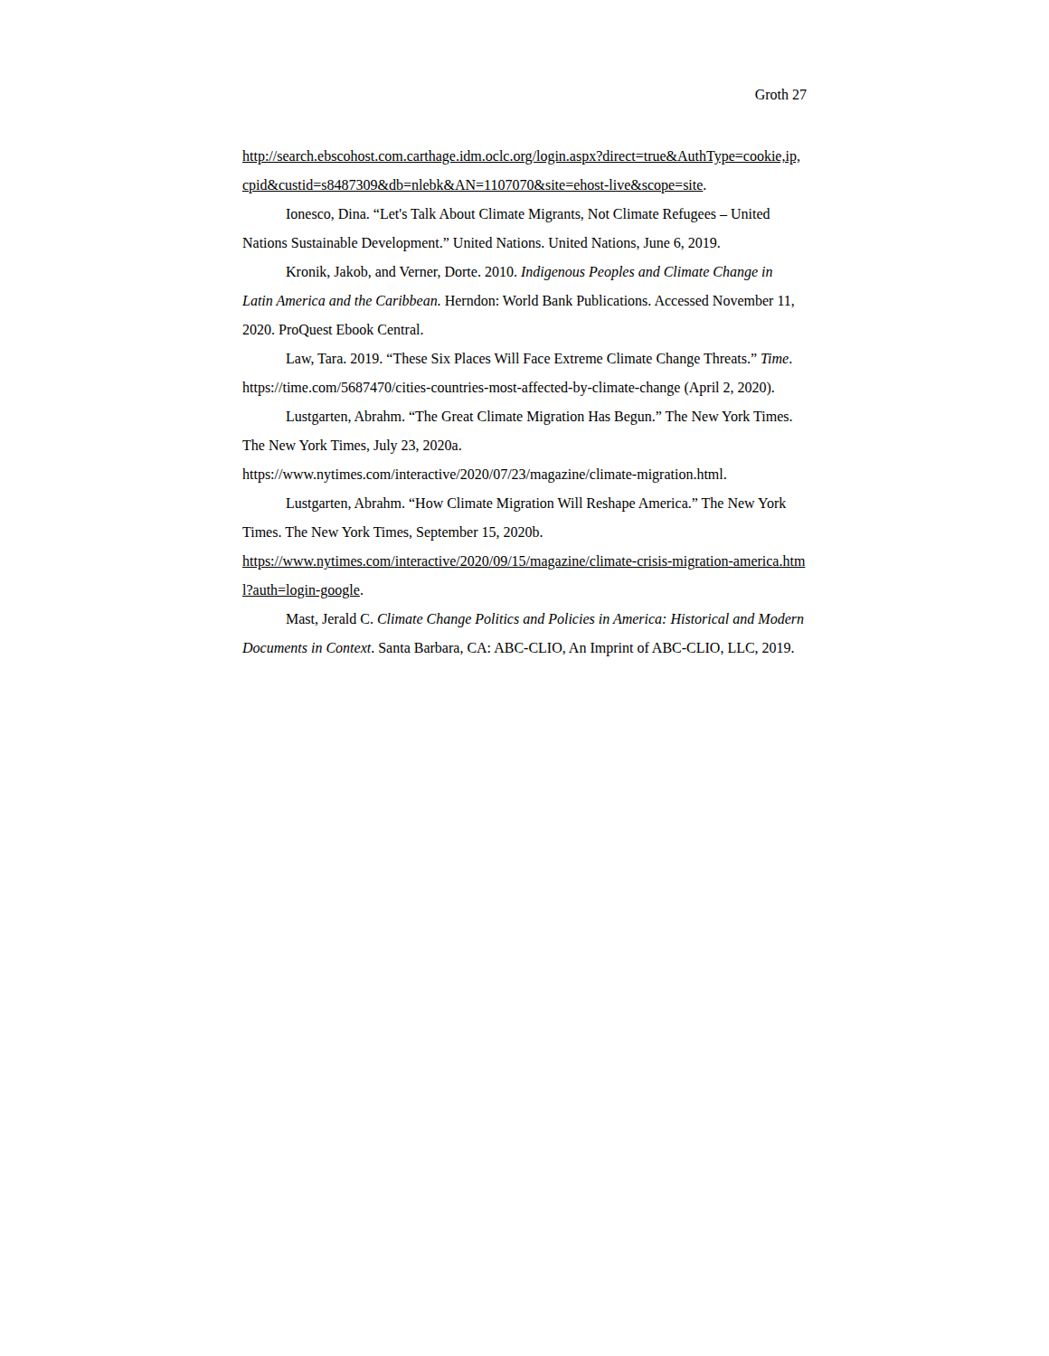Groth 27
http://search.ebscohost.com.carthage.idm.oclc.org/login.aspx?direct=true&AuthType=cookie,ip,
cpid&custid=s8487309&db=nlebk&AN=1107070&site=ehost-live&scope=site.
Ionesco, Dina. “Let's Talk About Climate Migrants, Not Climate Refugees – United
Nations Sustainable Development.” United Nations. United Nations, June 6, 2019.
Kronik, Jakob, and Verner, Dorte. 2010. Indigenous Peoples and Climate Change in
Latin America and the Caribbean. Herndon: World Bank Publications. Accessed November 11,
2020. ProQuest Ebook Central.
Law, Tara. 2019. “These Six Places Will Face Extreme Climate Change Threats.” Time.
https://time.com/5687470/cities-countries-most-affected-by-climate-change (April 2, 2020).
Lustgarten, Abrahm. “The Great Climate Migration Has Begun.” The New York Times.
The New York Times, July 23, 2020a.
https://www.nytimes.com/interactive/2020/07/23/magazine/climate-migration.html.
Lustgarten, Abrahm. “How Climate Migration Will Reshape America.” The New York
Times. The New York Times, September 15, 2020b.
https://www.nytimes.com/interactive/2020/09/15/magazine/climate-crisis-migration-america.htm
l?auth=login-google.
Mast, Jerald C. Climate Change Politics and Policies in America: Historical and Modern
Documents in Context. Santa Barbara, CA: ABC-CLIO, An Imprint of ABC-CLIO, LLC, 2019.